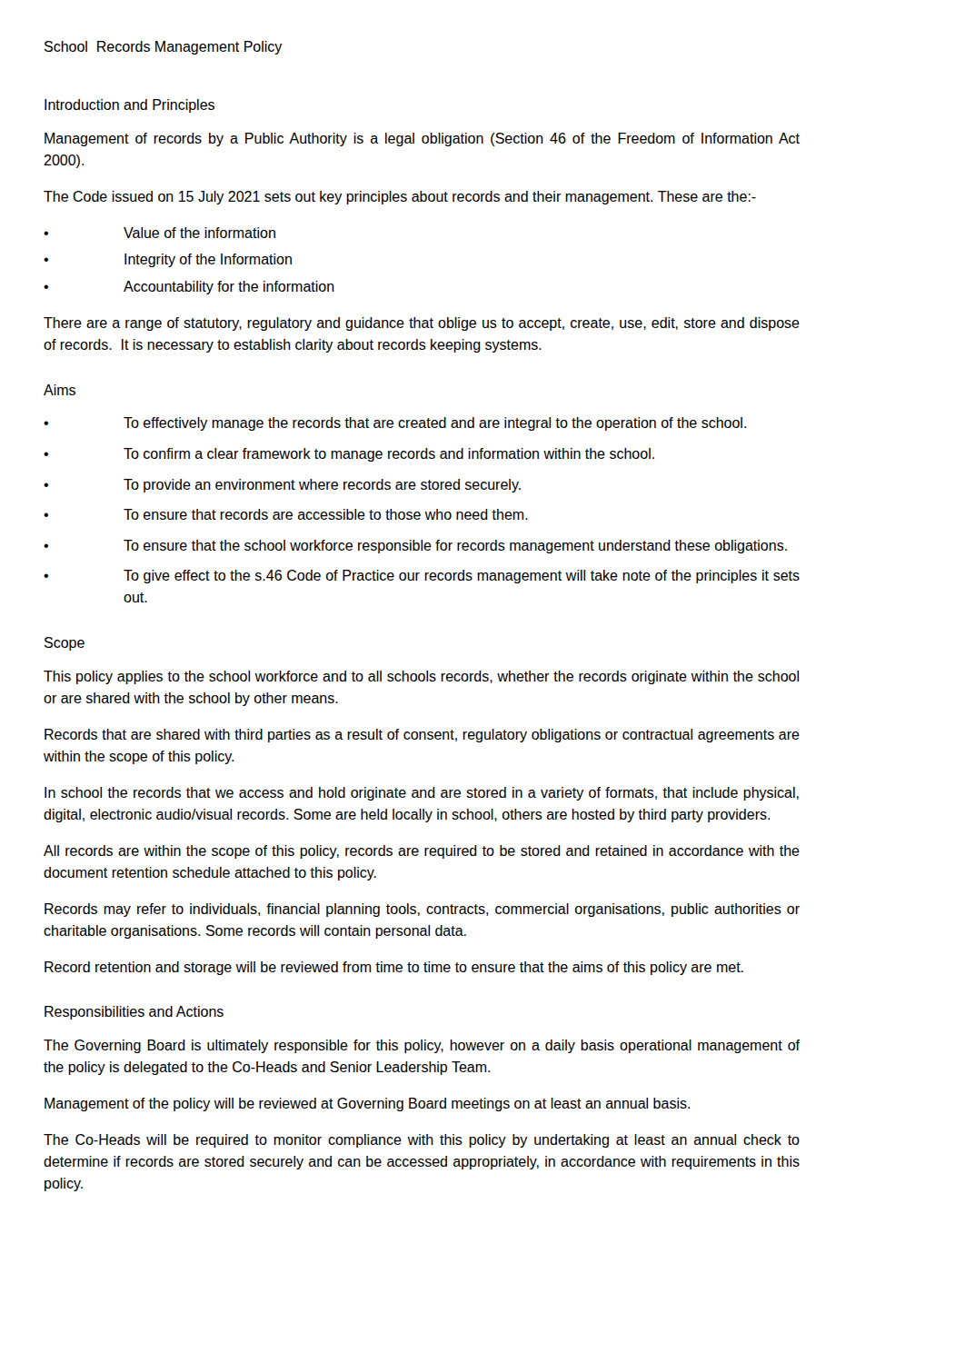School Records Management Policy
Introduction and Principles
Management of records by a Public Authority is a legal obligation (Section 46 of the Freedom of Information Act 2000).
The Code issued on 15 July 2021 sets out key principles about records and their management. These are the:-
Value of the information
Integrity of the Information
Accountability for the information
There are a range of statutory, regulatory and guidance that oblige us to accept, create, use, edit, store and dispose of records. It is necessary to establish clarity about records keeping systems.
Aims
To effectively manage the records that are created and are integral to the operation of the school.
To confirm a clear framework to manage records and information within the school.
To provide an environment where records are stored securely.
To ensure that records are accessible to those who need them.
To ensure that the school workforce responsible for records management understand these obligations.
To give effect to the s.46 Code of Practice our records management will take note of the principles it sets out.
Scope
This policy applies to the school workforce and to all schools records, whether the records originate within the school or are shared with the school by other means.
Records that are shared with third parties as a result of consent, regulatory obligations or contractual agreements are within the scope of this policy.
In school the records that we access and hold originate and are stored in a variety of formats, that include physical, digital, electronic audio/visual records. Some are held locally in school, others are hosted by third party providers.
All records are within the scope of this policy, records are required to be stored and retained in accordance with the document retention schedule attached to this policy.
Records may refer to individuals, financial planning tools, contracts, commercial organisations, public authorities or charitable organisations. Some records will contain personal data.
Record retention and storage will be reviewed from time to time to ensure that the aims of this policy are met.
Responsibilities and Actions
The Governing Board is ultimately responsible for this policy, however on a daily basis operational management of the policy is delegated to the Co-Heads and Senior Leadership Team.
Management of the policy will be reviewed at Governing Board meetings on at least an annual basis.
The Co-Heads will be required to monitor compliance with this policy by undertaking at least an annual check to determine if records are stored securely and can be accessed appropriately, in accordance with requirements in this policy.